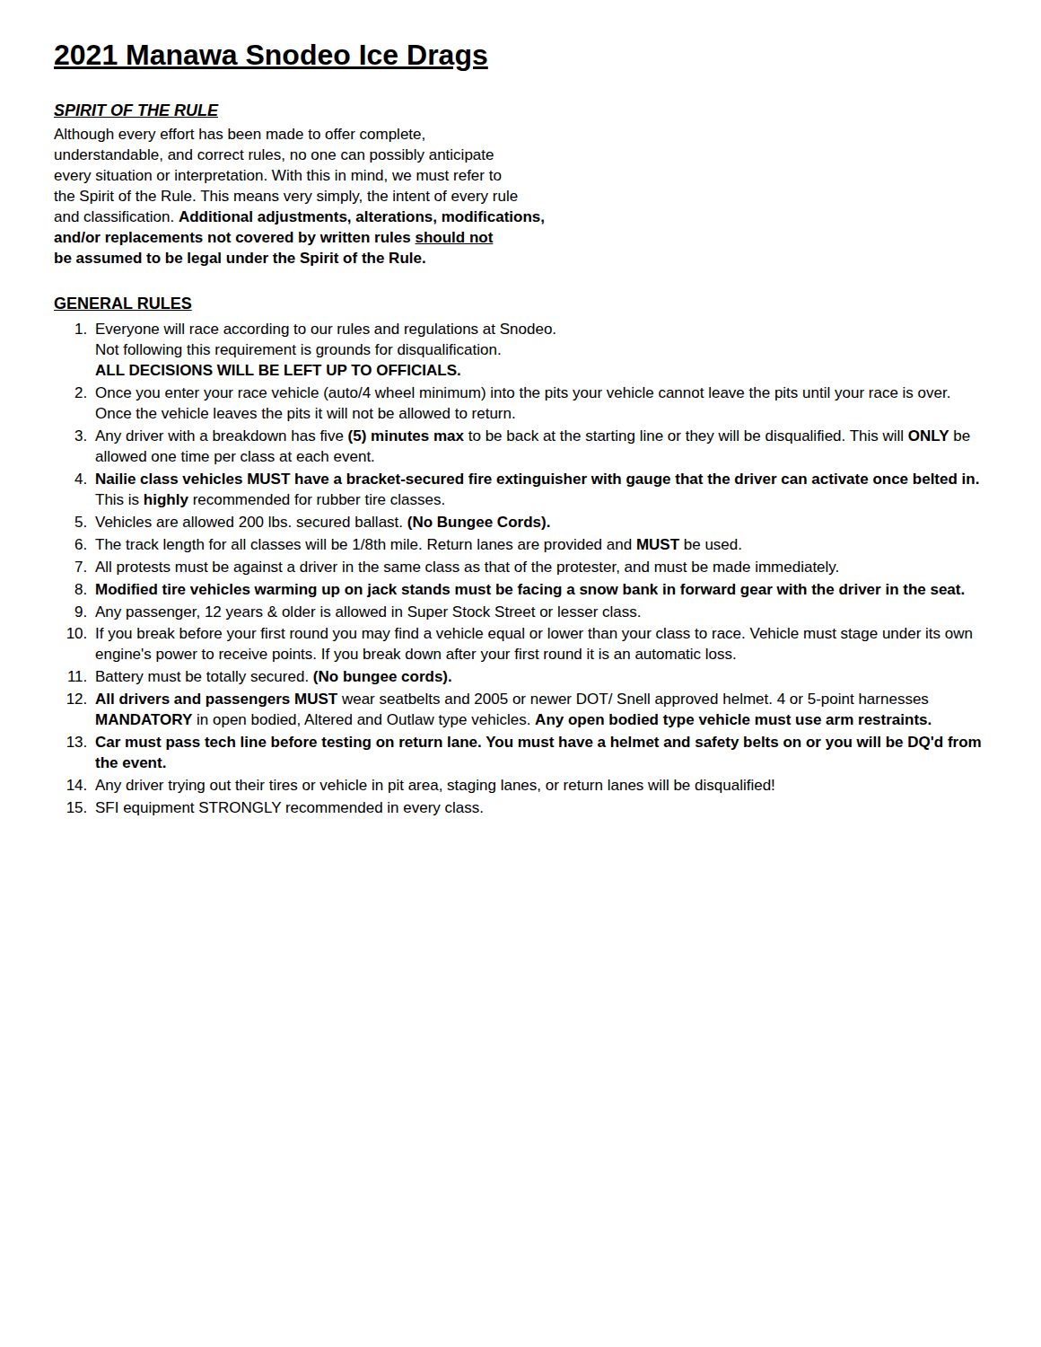2021 Manawa Snodeo Ice Drags
SPIRIT OF THE RULE
Although every effort has been made to offer complete,
understandable, and correct rules, no one can possibly anticipate
every situation or interpretation. With this in mind, we must refer to
the Spirit of the Rule. This means very simply, the intent of every rule
and classification. Additional adjustments, alterations, modifications,
and/or replacements not covered by written rules should not
be assumed to be legal under the Spirit of the Rule.
GENERAL RULES
Everyone will race according to our rules and regulations at Snodeo.
Not following this requirement is grounds for disqualification.
ALL DECISIONS WILL BE LEFT UP TO OFFICIALS.
Once you enter your race vehicle (auto/4 wheel minimum) into the pits your vehicle cannot leave the pits until your race is over. Once the vehicle leaves the pits it will not be allowed to return.
Any driver with a breakdown has five (5) minutes max to be back at the starting line or they will be disqualified. This will ONLY be allowed one time per class at each event.
Nailie class vehicles MUST have a bracket-secured fire extinguisher with gauge that the driver can activate once belted in. This is highly recommended for rubber tire classes.
Vehicles are allowed 200 lbs. secured ballast. (No Bungee Cords).
The track length for all classes will be 1/8th mile. Return lanes are provided and MUST be used.
All protests must be against a driver in the same class as that of the protester, and must be made immediately.
Modified tire vehicles warming up on jack stands must be facing a snow bank in forward gear with the driver in the seat.
Any passenger, 12 years & older is allowed in Super Stock Street or lesser class.
If you break before your first round you may find a vehicle equal or lower than your class to race. Vehicle must stage under its own engine's power to receive points. If you break down after your first round it is an automatic loss.
Battery must be totally secured. (No bungee cords).
All drivers and passengers MUST wear seatbelts and 2005 or newer DOT/ Snell approved helmet. 4 or 5-point harnesses MANDATORY in open bodied, Altered and Outlaw type vehicles. Any open bodied type vehicle must use arm restraints.
Car must pass tech line before testing on return lane. You must have a helmet and safety belts on or you will be DQ'd from the event.
Any driver trying out their tires or vehicle in pit area, staging lanes, or return lanes will be disqualified!
SFI equipment STRONGLY recommended in every class.